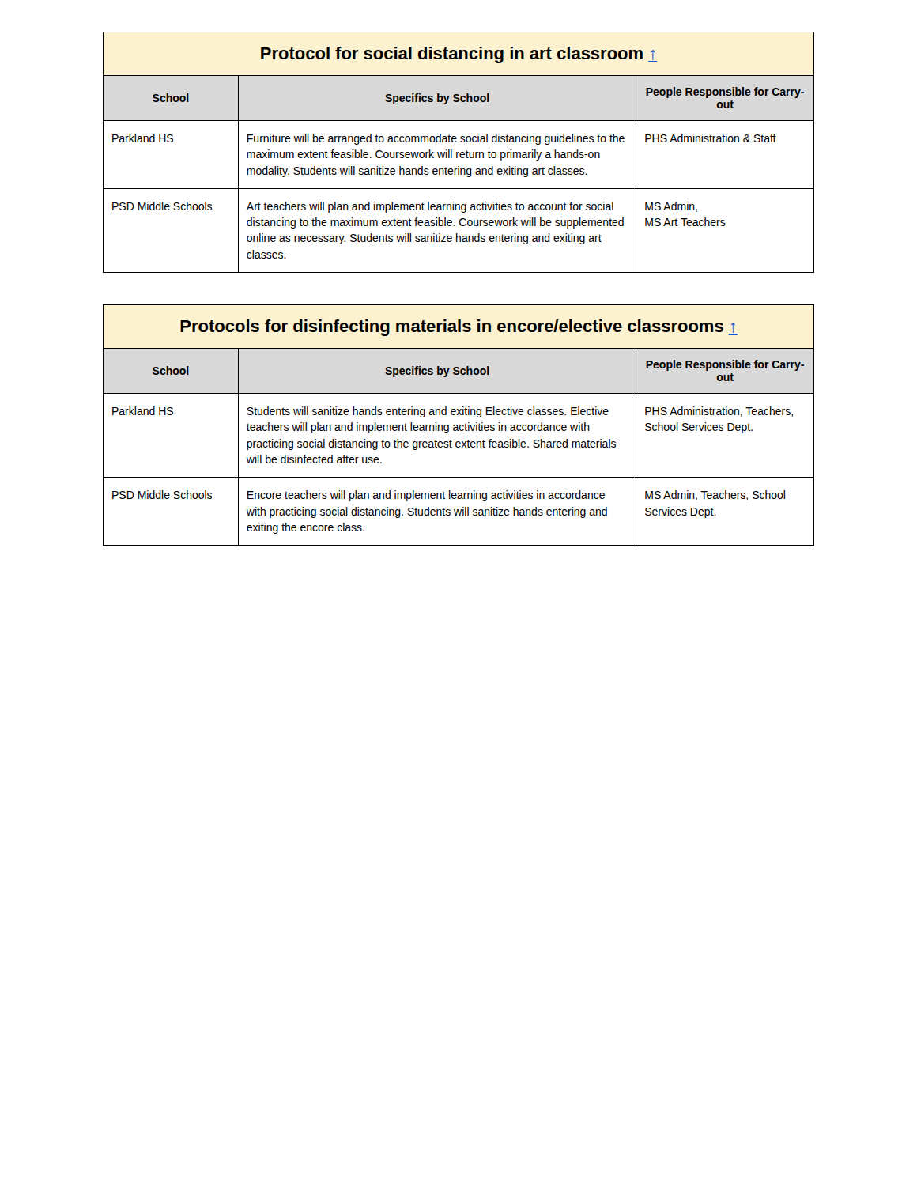Protocol for social distancing in art classroom ↑
| School | Specifics by School | People Responsible for Carry-out |
| --- | --- | --- |
| Parkland HS | Furniture will be arranged to accommodate social distancing guidelines to the maximum extent feasible. Coursework will return to primarily a hands-on modality. Students will sanitize hands entering and exiting art classes. | PHS Administration & Staff |
| PSD Middle Schools | Art teachers will plan and implement learning activities to account for social distancing to the maximum extent feasible. Coursework will be supplemented online as necessary. Students will sanitize hands entering and exiting art classes. | MS Admin, MS Art Teachers |
Protocols for disinfecting materials in encore/elective classrooms ↑
| School | Specifics by School | People Responsible for Carry-out |
| --- | --- | --- |
| Parkland HS | Students will sanitize hands entering and exiting Elective classes. Elective teachers will plan and implement learning activities in accordance with practicing social distancing to the greatest extent feasible. Shared materials will be disinfected after use. | PHS Administration, Teachers, School Services Dept. |
| PSD Middle Schools | Encore teachers will plan and implement learning activities in accordance with practicing social distancing. Students will sanitize hands entering and exiting the encore class. | MS Admin, Teachers, School Services Dept. |